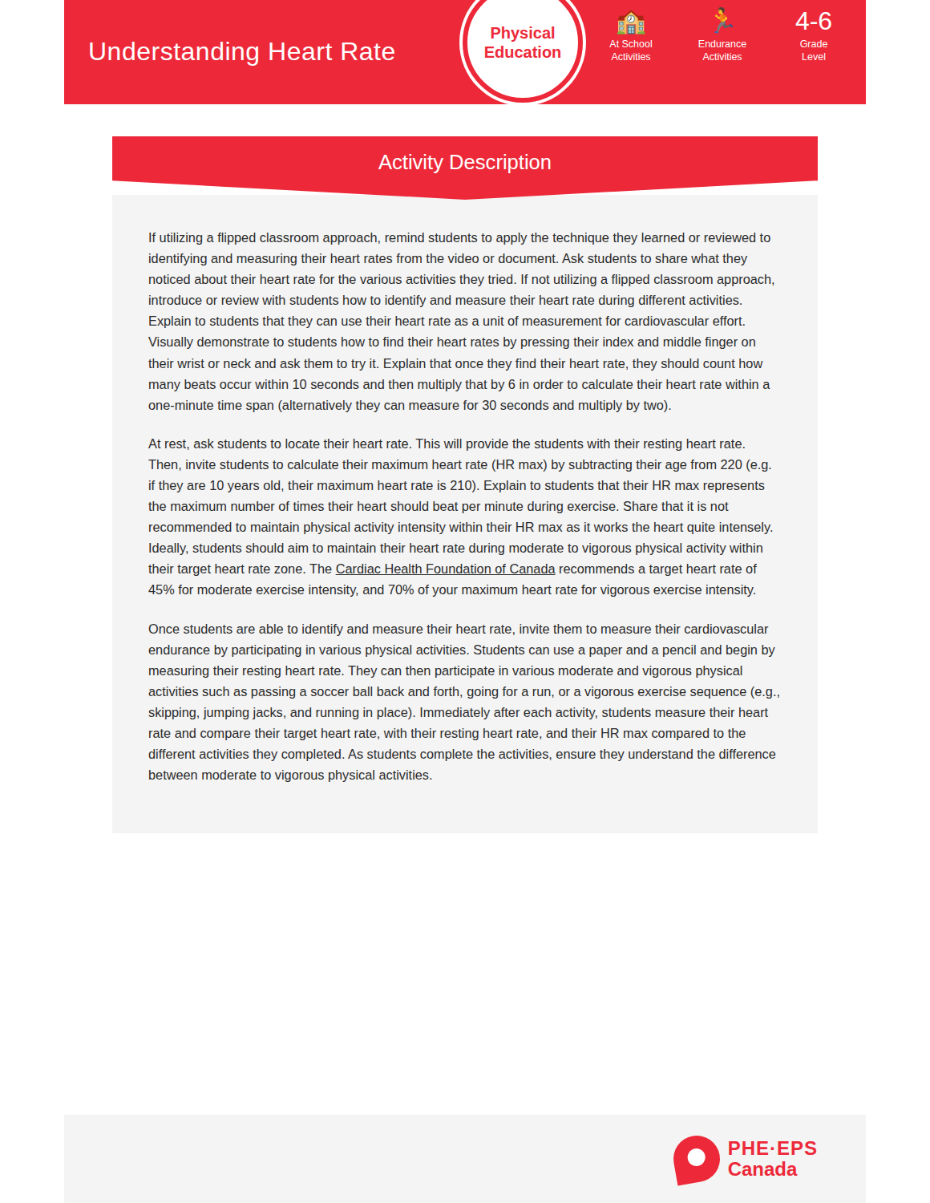Understanding Heart Rate
Physical
Education
🏫 At School
Activities
🏃 Endurance
Activities
4-6 Grade
Level
Activity Description
If utilizing a flipped classroom approach, remind students to apply the technique they learned or reviewed to identifying and measuring their heart rates from the video or document. Ask students to share what they noticed about their heart rate for the various activities they tried. If not utilizing a flipped classroom approach, introduce or review with students how to identify and measure their heart rate during different activities. Explain to students that they can use their heart rate as a unit of measurement for cardiovascular effort. Visually demonstrate to students how to find their heart rates by pressing their index and middle finger on their wrist or neck and ask them to try it. Explain that once they find their heart rate, they should count how many beats occur within 10 seconds and then multiply that by 6 in order to calculate their heart rate within a one-minute time span (alternatively they can measure for 30 seconds and multiply by two).
At rest, ask students to locate their heart rate. This will provide the students with their resting heart rate. Then, invite students to calculate their maximum heart rate (HR max) by subtracting their age from 220 (e.g. if they are 10 years old, their maximum heart rate is 210). Explain to students that their HR max represents the maximum number of times their heart should beat per minute during exercise. Share that it is not recommended to maintain physical activity intensity within their HR max as it works the heart quite intensely. Ideally, students should aim to maintain their heart rate during moderate to vigorous physical activity within their target heart rate zone. The Cardiac Health Foundation of Canada recommends a target heart rate of 45% for moderate exercise intensity, and 70% of your maximum heart rate for vigorous exercise intensity.
Once students are able to identify and measure their heart rate, invite them to measure their cardiovascular endurance by participating in various physical activities. Students can use a paper and a pencil and begin by measuring their resting heart rate. They can then participate in various moderate and vigorous physical activities such as passing a soccer ball back and forth, going for a run, or a vigorous exercise sequence (e.g., skipping, jumping jacks, and running in place). Immediately after each activity, students measure their heart rate and compare their target heart rate, with their resting heart rate, and their HR max compared to the different activities they completed. As students complete the activities, ensure they understand the difference between moderate to vigorous physical activities.
PHE·EPS
Canada